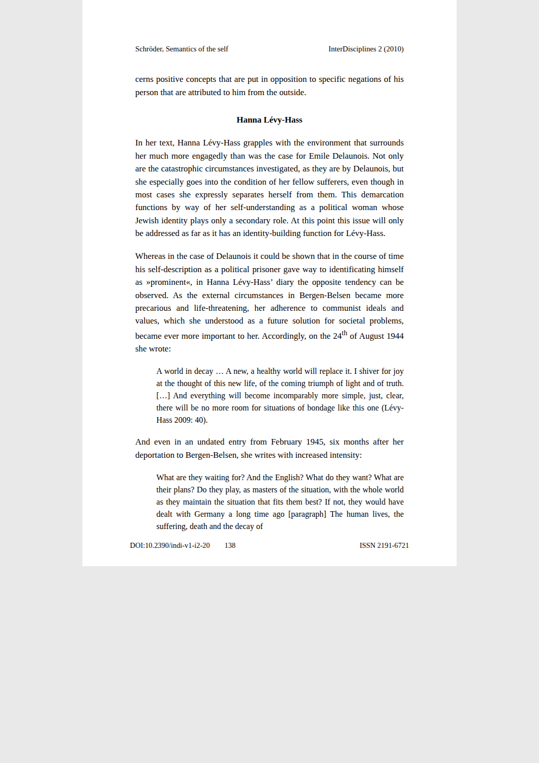Schröder, Semantics of the self InterDisciplines 2 (2010)
cerns positive concepts that are put in opposition to specific negations of his person that are attributed to him from the outside.
Hanna Lévy-Hass
In her text, Hanna Lévy-Hass grapples with the environment that surrounds her much more engagedly than was the case for Emile Delaunois. Not only are the catastrophic circumstances investigated, as they are by Delaunois, but she especially goes into the condition of her fellow sufferers, even though in most cases she expressly separates herself from them. This demarcation functions by way of her self-understanding as a political woman whose Jewish identity plays only a secondary role. At this point this issue will only be addressed as far as it has an identity-building function for Lévy-Hass.
Whereas in the case of Delaunois it could be shown that in the course of time his self-description as a political prisoner gave way to identificating himself as »prominent«, in Hanna Lévy-Hass’ diary the opposite tendency can be observed. As the external circumstances in Bergen-Belsen became more precarious and life-threatening, her adherence to communist ideals and values, which she understood as a future solution for societal problems, became ever more important to her. Accordingly, on the 24th of August 1944 she wrote:
A world in decay … A new, a healthy world will replace it. I shiver for joy at the thought of this new life, of the coming triumph of light and of truth. […] And everything will become incomparably more simple, just, clear, there will be no more room for situations of bondage like this one (Lévy-Hass 2009: 40).
And even in an undated entry from February 1945, six months after her deportation to Bergen-Belsen, she writes with increased intensity:
What are they waiting for? And the English? What do they want? What are their plans? Do they play, as masters of the situation, with the whole world as they maintain the situation that fits them best? If not, they would have dealt with Germany a long time ago [paragraph] The human lives, the suffering, death and the decay of
DOI:10.2390/indi-v1-i2-20 138 ISSN 2191-6721